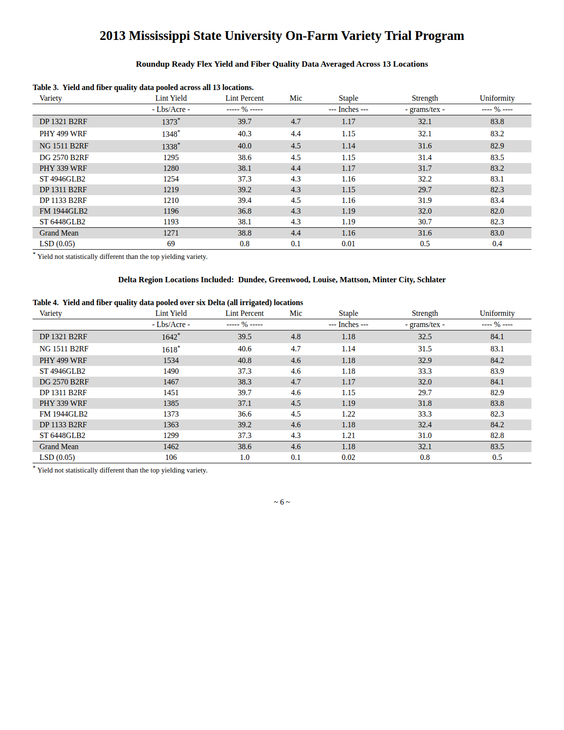2013 Mississippi State University On-Farm Variety Trial Program
Roundup Ready Flex Yield and Fiber Quality Data Averaged Across 13 Locations
Table 3. Yield and fiber quality data pooled across all 13 locations.
| Variety | Lint Yield | Lint Percent | Mic | Staple | Strength | Uniformity |
| --- | --- | --- | --- | --- | --- | --- |
| | - Lbs/Acre - | ----- % ----- | | --- Inches --- | - grams/tex - | ---- % ---- |
| DP 1321 B2RF | 1373 * | 39.7 | 4.7 | 1.17 | 32.1 | 83.8 |
| PHY 499 WRF | 1348 * | 40.3 | 4.4 | 1.15 | 32.1 | 83.2 |
| NG 1511 B2RF | 1338 * | 40.0 | 4.5 | 1.14 | 31.6 | 82.9 |
| DG 2570 B2RF | 1295 | 38.6 | 4.5 | 1.15 | 31.4 | 83.5 |
| PHY 339 WRF | 1280 | 38.1 | 4.4 | 1.17 | 31.7 | 83.2 |
| ST 4946GLB2 | 1254 | 37.3 | 4.3 | 1.16 | 32.2 | 83.1 |
| DP 1311 B2RF | 1219 | 39.2 | 4.3 | 1.15 | 29.7 | 82.3 |
| DP 1133 B2RF | 1210 | 39.4 | 4.5 | 1.16 | 31.9 | 83.4 |
| FM 1944GLB2 | 1196 | 36.8 | 4.3 | 1.19 | 32.0 | 82.0 |
| ST 6448GLB2 | 1193 | 38.1 | 4.3 | 1.19 | 30.7 | 82.3 |
| Grand Mean | 1271 | 38.8 | 4.4 | 1.16 | 31.6 | 83.0 |
| LSD (0.05) | 69 | 0.8 | 0.1 | 0.01 | 0.5 | 0.4 |
* Yield not statistically different than the top yielding variety.
Delta Region Locations Included: Dundee, Greenwood, Louise, Mattson, Minter City, Schlater
Table 4. Yield and fiber quality data pooled over six Delta (all irrigated) locations
| Variety | Lint Yield | Lint Percent | Mic | Staple | Strength | Uniformity |
| --- | --- | --- | --- | --- | --- | --- |
| | - Lbs/Acre - | ----- % ----- | | --- Inches --- | - grams/tex - | ---- % ---- |
| DP 1321 B2RF | 1642 * | 39.5 | 4.8 | 1.18 | 32.5 | 84.1 |
| NG 1511 B2RF | 1618 * | 40.6 | 4.7 | 1.14 | 31.5 | 83.1 |
| PHY 499 WRF | 1534 | 40.8 | 4.6 | 1.18 | 32.9 | 84.2 |
| ST 4946GLB2 | 1490 | 37.3 | 4.6 | 1.18 | 33.3 | 83.9 |
| DG 2570 B2RF | 1467 | 38.3 | 4.7 | 1.17 | 32.0 | 84.1 |
| DP 1311 B2RF | 1451 | 39.7 | 4.6 | 1.15 | 29.7 | 82.9 |
| PHY 339 WRF | 1385 | 37.1 | 4.5 | 1.19 | 31.8 | 83.8 |
| FM 1944GLB2 | 1373 | 36.6 | 4.5 | 1.22 | 33.3 | 82.3 |
| DP 1133 B2RF | 1363 | 39.2 | 4.6 | 1.18 | 32.4 | 84.2 |
| ST 6448GLB2 | 1299 | 37.3 | 4.3 | 1.21 | 31.0 | 82.8 |
| Grand Mean | 1462 | 38.6 | 4.6 | 1.18 | 32.1 | 83.5 |
| LSD (0.05) | 106 | 1.0 | 0.1 | 0.02 | 0.8 | 0.5 |
* Yield not statistically different than the top yielding variety.
~ 6 ~